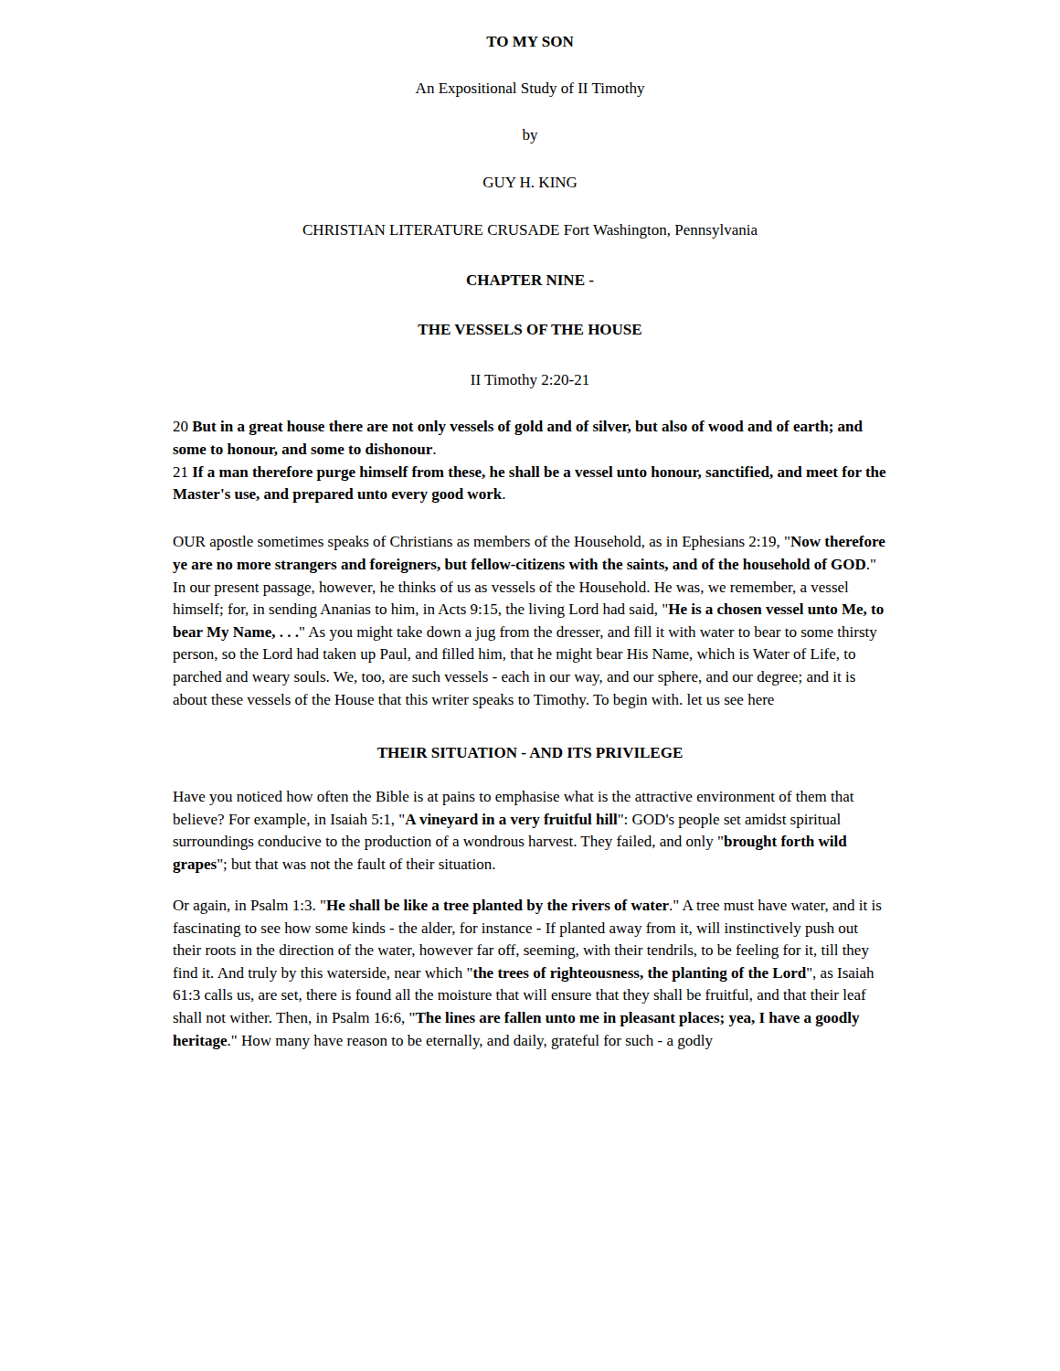TO MY SON
An Expositional Study of II Timothy
by
GUY H. KING
CHRISTIAN LITERATURE CRUSADE Fort Washington, Pennsylvania
CHAPTER NINE -
THE VESSELS OF THE HOUSE
II Timothy 2:20-21
20 But in a great house there are not only vessels of gold and of silver, but also of wood and of earth; and some to honour, and some to dishonour.
21 If a man therefore purge himself from these, he shall be a vessel unto honour, sanctified, and meet for the Master's use, and prepared unto every good work.
OUR apostle sometimes speaks of Christians as members of the Household, as in Ephesians 2:19, "Now therefore ye are no more strangers and foreigners, but fellow-citizens with the saints, and of the household of GOD." In our present passage, however, he thinks of us as vessels of the Household. He was, we remember, a vessel himself; for, in sending Ananias to him, in Acts 9:15, the living Lord had said, "He is a chosen vessel unto Me, to bear My Name, . . ." As you might take down a jug from the dresser, and fill it with water to bear to some thirsty person, so the Lord had taken up Paul, and filled him, that he might bear His Name, which is Water of Life, to parched and weary souls. We, too, are such vessels - each in our way, and our sphere, and our degree; and it is about these vessels of the House that this writer speaks to Timothy. To begin with. let us see here
THEIR SITUATION - AND ITS PRIVILEGE
Have you noticed how often the Bible is at pains to emphasise what is the attractive environment of them that believe? For example, in Isaiah 5:1, "A vineyard in a very fruitful hill": GOD's people set amidst spiritual surroundings conducive to the production of a wondrous harvest. They failed, and only "brought forth wild grapes"; but that was not the fault of their situation.
Or again, in Psalm 1:3. "He shall be like a tree planted by the rivers of water." A tree must have water, and it is fascinating to see how some kinds - the alder, for instance - If planted away from it, will instinctively push out their roots in the direction of the water, however far off, seeming, with their tendrils, to be feeling for it, till they find it. And truly by this waterside, near which "the trees of righteousness, the planting of the Lord", as Isaiah 61:3 calls us, are set, there is found all the moisture that will ensure that they shall be fruitful, and that their leaf shall not wither. Then, in Psalm 16:6, "The lines are fallen unto me in pleasant places; yea, I have a goodly heritage." How many have reason to be eternally, and daily, grateful for such - a godly